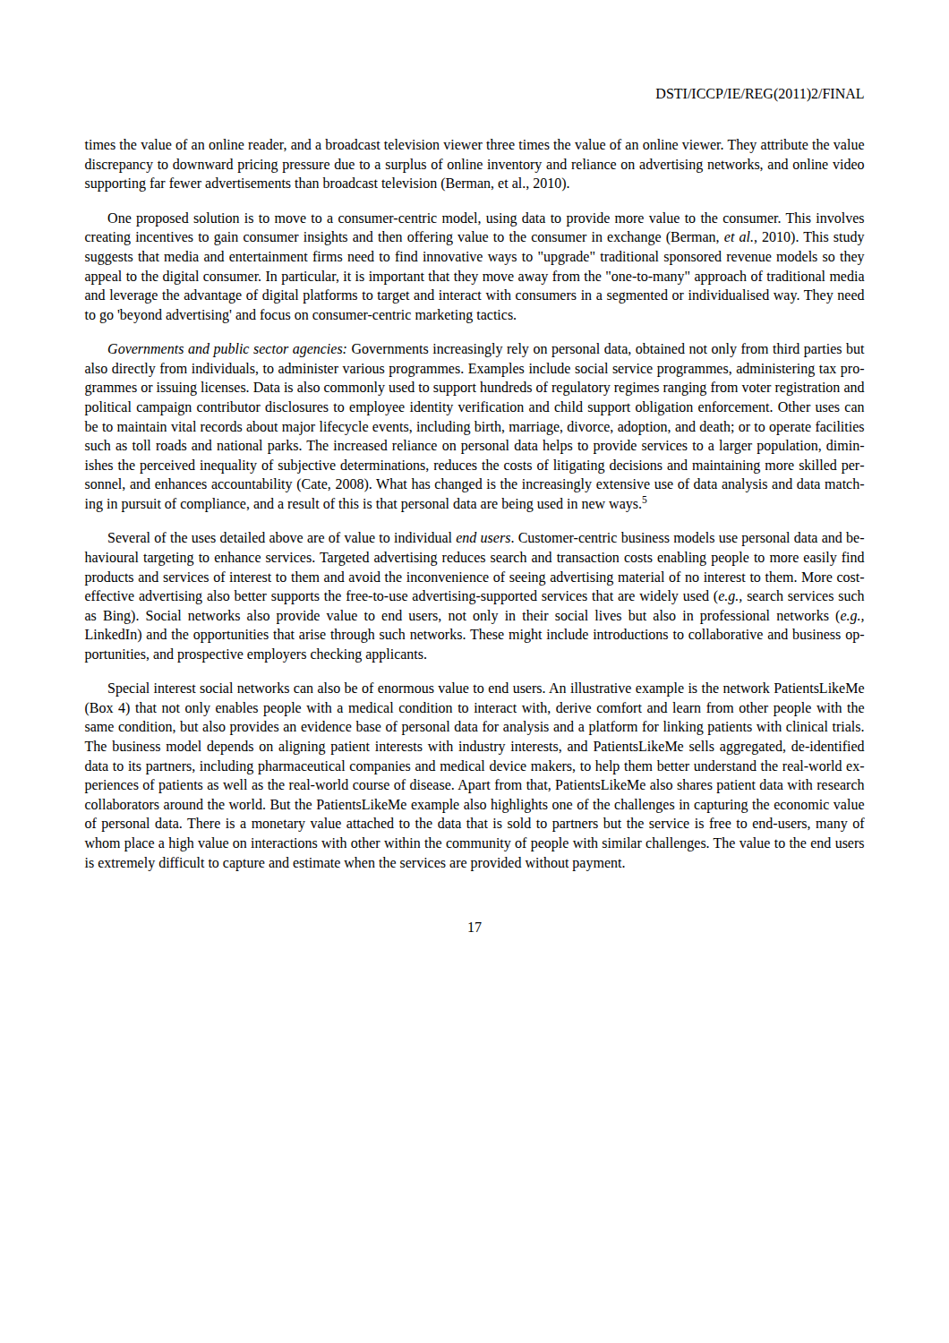DSTI/ICCP/IE/REG(2011)2/FINAL
times the value of an online reader, and a broadcast television viewer three times the value of an online viewer. They attribute the value discrepancy to downward pricing pressure due to a surplus of online inventory and reliance on advertising networks, and online video supporting far fewer advertisements than broadcast television (Berman, et al., 2010).
One proposed solution is to move to a consumer-centric model, using data to provide more value to the consumer. This involves creating incentives to gain consumer insights and then offering value to the consumer in exchange (Berman, et al., 2010). This study suggests that media and entertainment firms need to find innovative ways to "upgrade" traditional sponsored revenue models so they appeal to the digital consumer. In particular, it is important that they move away from the "one-to-many" approach of traditional media and leverage the advantage of digital platforms to target and interact with consumers in a segmented or individualised way. They need to go 'beyond advertising' and focus on consumer-centric marketing tactics.
Governments and public sector agencies: Governments increasingly rely on personal data, obtained not only from third parties but also directly from individuals, to administer various programmes. Examples include social service programmes, administering tax programmes or issuing licenses. Data is also commonly used to support hundreds of regulatory regimes ranging from voter registration and political campaign contributor disclosures to employee identity verification and child support obligation enforcement. Other uses can be to maintain vital records about major lifecycle events, including birth, marriage, divorce, adoption, and death; or to operate facilities such as toll roads and national parks. The increased reliance on personal data helps to provide services to a larger population, diminishes the perceived inequality of subjective determinations, reduces the costs of litigating decisions and maintaining more skilled personnel, and enhances accountability (Cate, 2008). What has changed is the increasingly extensive use of data analysis and data matching in pursuit of compliance, and a result of this is that personal data are being used in new ways.5
Several of the uses detailed above are of value to individual end users. Customer-centric business models use personal data and behavioural targeting to enhance services. Targeted advertising reduces search and transaction costs enabling people to more easily find products and services of interest to them and avoid the inconvenience of seeing advertising material of no interest to them. More cost-effective advertising also better supports the free-to-use advertising-supported services that are widely used (e.g., search services such as Bing). Social networks also provide value to end users, not only in their social lives but also in professional networks (e.g., LinkedIn) and the opportunities that arise through such networks. These might include introductions to collaborative and business opportunities, and prospective employers checking applicants.
Special interest social networks can also be of enormous value to end users. An illustrative example is the network PatientsLikeMe (Box 4) that not only enables people with a medical condition to interact with, derive comfort and learn from other people with the same condition, but also provides an evidence base of personal data for analysis and a platform for linking patients with clinical trials. The business model depends on aligning patient interests with industry interests, and PatientsLikeMe sells aggregated, de-identified data to its partners, including pharmaceutical companies and medical device makers, to help them better understand the real-world experiences of patients as well as the real-world course of disease. Apart from that, PatientsLikeMe also shares patient data with research collaborators around the world. But the PatientsLikeMe example also highlights one of the challenges in capturing the economic value of personal data. There is a monetary value attached to the data that is sold to partners but the service is free to end-users, many of whom place a high value on interactions with other within the community of people with similar challenges. The value to the end users is extremely difficult to capture and estimate when the services are provided without payment.
17